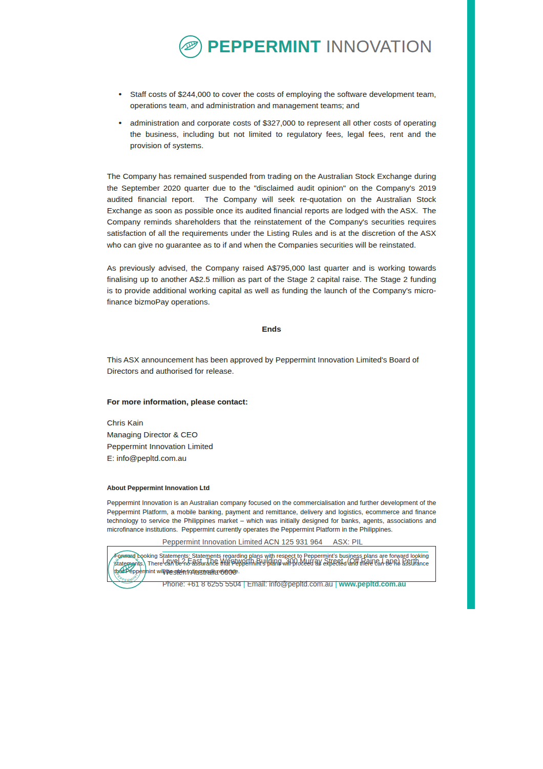PEPPERMINT INNOVATION
Staff costs of $244,000 to cover the costs of employing the software development team, operations team, and administration and management teams; and
administration and corporate costs of $327,000 to represent all other costs of operating the business, including but not limited to regulatory fees, legal fees, rent and the provision of systems.
The Company has remained suspended from trading on the Australian Stock Exchange during the September 2020 quarter due to the "disclaimed audit opinion" on the Company's 2019 audited financial report. The Company will seek re-quotation on the Australian Stock Exchange as soon as possible once its audited financial reports are lodged with the ASX. The Company reminds shareholders that the reinstatement of the Company's securities requires satisfaction of all the requirements under the Listing Rules and is at the discretion of the ASX who can give no guarantee as to if and when the Companies securities will be reinstated.
As previously advised, the Company raised A$795,000 last quarter and is working towards finalising up to another A$2.5 million as part of the Stage 2 capital raise. The Stage 2 funding is to provide additional working capital as well as funding the launch of the Company's micro-finance bizmoPay operations.
Ends
This ASX announcement has been approved by Peppermint Innovation Limited's Board of Directors and authorised for release.
For more information, please contact:
Chris Kain
Managing Director & CEO
Peppermint Innovation Limited
E: info@pepltd.com.au
About Peppermint Innovation Ltd
Peppermint Innovation is an Australian company focused on the commercialisation and further development of the Peppermint Platform, a mobile banking, payment and remittance, delivery and logistics, ecommerce and finance technology to service the Philippines market – which was initially designed for banks, agents, associations and microfinance institutions. Peppermint currently operates the Peppermint Platform in the Philippines.
Forward Looking Statements: Statements regarding plans with respect to Peppermint’s business plans are forward looking statements. There can be no assurance that Peppermint’s plans will proceed as expected and there can be no assurance that Peppermint will be able to increase revenue.
POWERED BY PEPPERMINT
Peppermint Innovation Limited ACN 125 931 964 ASX: PIL
Level 2 East, The Wentworth Building, 300 Murray Street, (Off Raine Lane) Perth Western Australia 6000
Phone: +61 8 6255 5504|Email: info@pepltd.com.au|www.pepltd.com.au